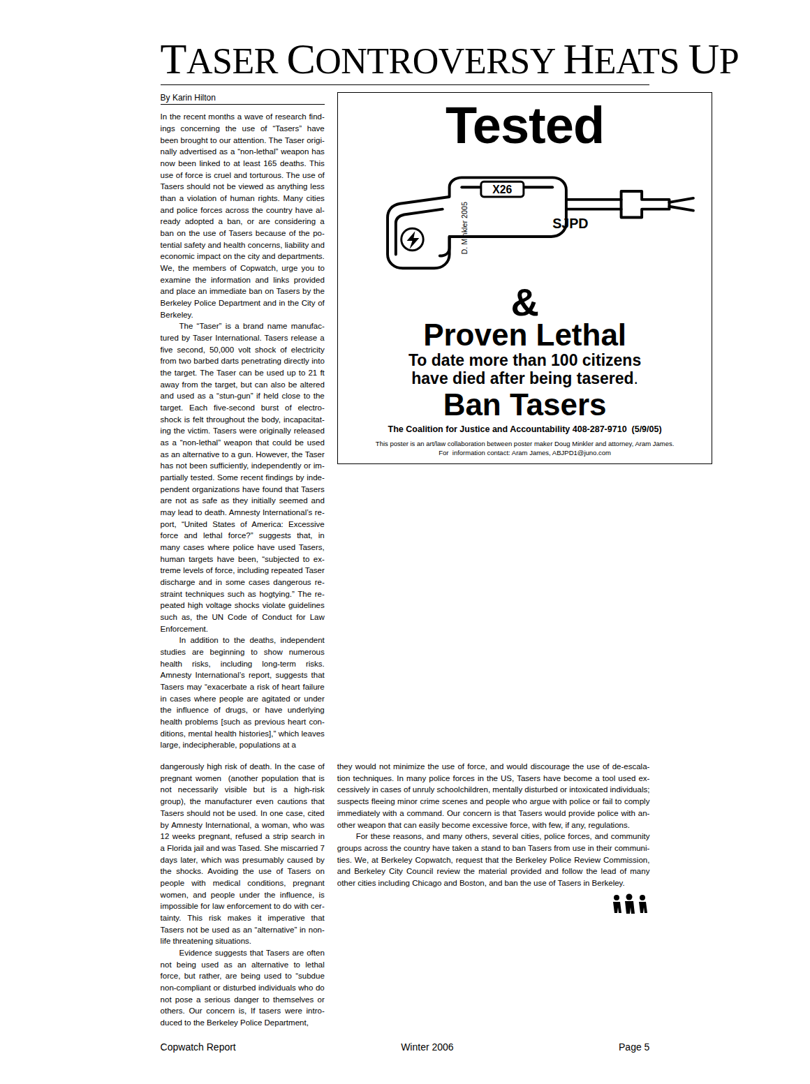TASER CONTROVERSY HEATS UP
By Karin Hilton
In the recent months a wave of research findings concerning the use of “Tasers” have been brought to our attention. The Taser originally advertised as a “non-lethal” weapon has now been linked to at least 165 deaths. This use of force is cruel and torturous. The use of Tasers should not be viewed as anything less than a violation of human rights. Many cities and police forces across the country have already adopted a ban, or are considering a ban on the use of Tasers because of the potential safety and health concerns, liability and economic impact on the city and departments. We, the members of Copwatch, urge you to examine the information and links provided and place an immediate ban on Tasers by the Berkeley Police Department and in the City of Berkeley.
The “Taser” is a brand name manufactured by Taser International. Tasers release a five second, 50,000 volt shock of electricity from two barbed darts penetrating directly into the target. The Taser can be used up to 21 ft away from the target, but can also be altered and used as a “stun-gun” if held close to the target. Each five-second burst of electro-shock is felt throughout the body, incapacitating the victim. Tasers were originally released as a “non-lethal” weapon that could be used as an alternative to a gun. However, the Taser has not been sufficiently, independently or impartially tested. Some recent findings by independent organizations have found that Tasers are not as safe as they initially seemed and may lead to death. Amnesty International’s report, “United States of America: Excessive force and lethal force?” suggests that, in many cases where police have used Tasers, human targets have been, “subjected to extreme levels of force, including repeated Taser discharge and in some cases dangerous restraint techniques such as hogtying.” The repeated high voltage shocks violate guidelines such as, the UN Code of Conduct for Law Enforcement.
In addition to the deaths, independent studies are beginning to show numerous health risks, including long-term risks. Amnesty International’s report, suggests that Tasers may “exacerbate a risk of heart failure in cases where people are agitated or under the influence of drugs, or have underlying health problems [such as previous heart conditions, mental health histories],” which leaves large, indecipherable, populations at a
Tested
X26 SJPD D. Minkler 2005
&
Proven Lethal
To date more than 100 citizens
have died after being tasered.
Ban Tasers
The Coalition for Justice and Accountability 408-287-9710 (5/9/05)
This poster is an art/law collaboration between poster maker Doug Minkler and attorney, Aram James.
For information contact: Aram James, ABJPD1@juno.com
dangerously high risk of death. In the case of pregnant women (another population that is not necessarily visible but is a high-risk group), the manufacturer even cautions that Tasers should not be used. In one case, cited by Amnesty International, a woman, who was 12 weeks pregnant, refused a strip search in a Florida jail and was Tased. She miscarried 7 days later, which was presumably caused by the shocks. Avoiding the use of Tasers on people with medical conditions, pregnant women, and people under the influence, is impossible for law enforcement to do with certainty. This risk makes it imperative that Tasers not be used as an “alternative” in non-life threatening situations.
Evidence suggests that Tasers are often not being used as an alternative to lethal force, but rather, are being used to “subdue non-compliant or disturbed individuals who do not pose a serious danger to themselves or others. Our concern is, If tasers were introduced to the Berkeley Police Department,
they would not minimize the use of force, and would discourage the use of de-escalation techniques. In many police forces in the US, Tasers have become a tool used excessively in cases of unruly schoolchildren, mentally disturbed or intoxicated individuals; suspects fleeing minor crime scenes and people who argue with police or fail to comply immediately with a command. Our concern is that Tasers would provide police with another weapon that can easily become excessive force, with few, if any, regulations.
For these reasons, and many others, several cities, police forces, and community groups across the country have taken a stand to ban Tasers from use in their communities. We, at Berkeley Copwatch, request that the Berkeley Police Review Commission, and Berkeley City Council review the material provided and follow the lead of many other cities including Chicago and Boston, and ban the use of Tasers in Berkeley.
Copwatch Report
Winter 2006
Page 5